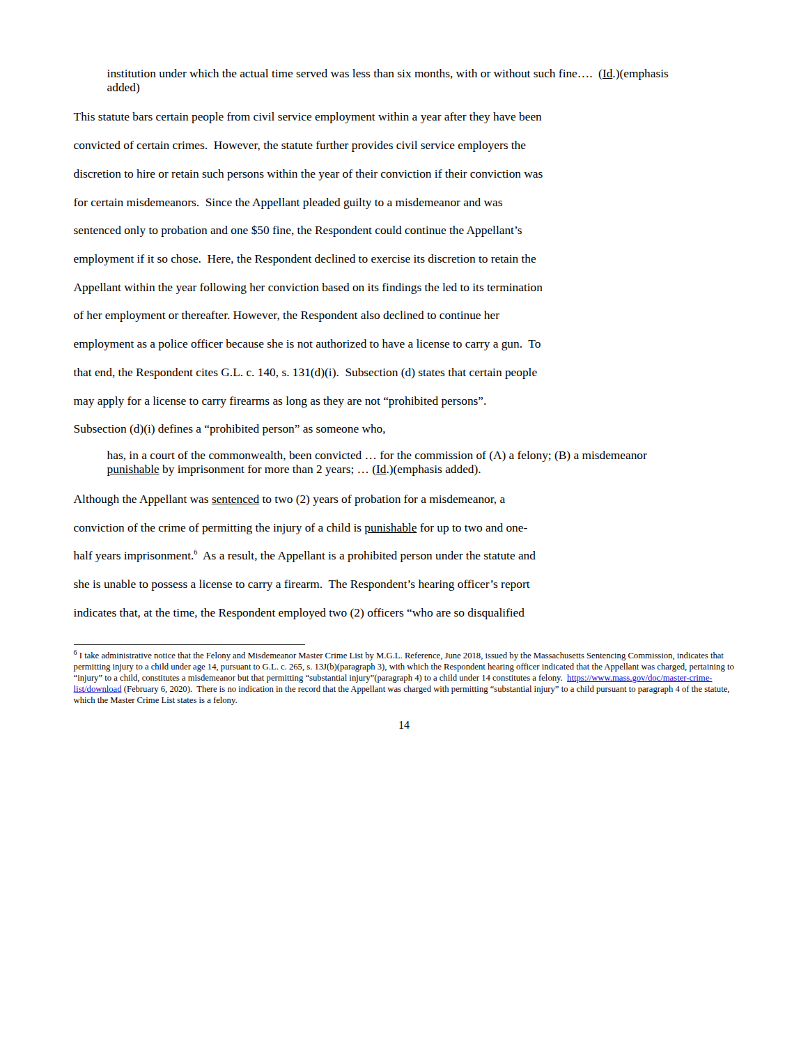institution under which the actual time served was less than six months, with or without such fine…. (Id.)(emphasis added)
This statute bars certain people from civil service employment within a year after they have been
convicted of certain crimes. However, the statute further provides civil service employers the
discretion to hire or retain such persons within the year of their conviction if their conviction was
for certain misdemeanors. Since the Appellant pleaded guilty to a misdemeanor and was
sentenced only to probation and one $50 fine, the Respondent could continue the Appellant’s
employment if it so chose. Here, the Respondent declined to exercise its discretion to retain the
Appellant within the year following her conviction based on its findings the led to its termination
of her employment or thereafter. However, the Respondent also declined to continue her
employment as a police officer because she is not authorized to have a license to carry a gun. To
that end, the Respondent cites G.L. c. 140, s. 131(d)(i). Subsection (d) states that certain people
may apply for a license to carry firearms as long as they are not “prohibited persons”.
Subsection (d)(i) defines a “prohibited person” as someone who,
has, in a court of the commonwealth, been convicted … for the commission of (A) a felony; (B) a misdemeanor punishable by imprisonment for more than 2 years; … (Id.)(emphasis added).
Although the Appellant was sentenced to two (2) years of probation for a misdemeanor, a
conviction of the crime of permitting the injury of a child is punishable for up to two and one-
half years imprisonment.6 As a result, the Appellant is a prohibited person under the statute and
she is unable to possess a license to carry a firearm. The Respondent’s hearing officer’s report
indicates that, at the time, the Respondent employed two (2) officers “who are so disqualified
6 I take administrative notice that the Felony and Misdemeanor Master Crime List by M.G.L. Reference, June 2018, issued by the Massachusetts Sentencing Commission, indicates that permitting injury to a child under age 14, pursuant to G.L. c. 265, s. 13J(b)(paragraph 3), with which the Respondent hearing officer indicated that the Appellant was charged, pertaining to “injury” to a child, constitutes a misdemeanor but that permitting “substantial injury”(paragraph 4) to a child under 14 constitutes a felony. https://www.mass.gov/doc/master-crime-list/download (February 6, 2020). There is no indication in the record that the Appellant was charged with permitting “substantial injury” to a child pursuant to paragraph 4 of the statute, which the Master Crime List states is a felony.
14